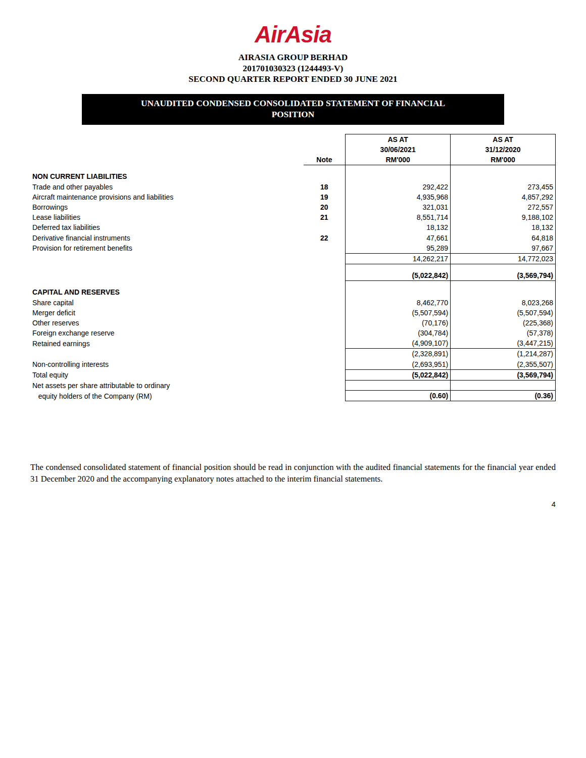AirAsia
AIRASIA GROUP BERHAD
201701030323 (1244493-V)
SECOND QUARTER REPORT ENDED 30 JUNE 2021
UNAUDITED CONDENSED CONSOLIDATED STATEMENT OF FINANCIAL
POSITION
| | | AS AT | AS AT |
| | | 30/06/2021 | 31/12/2020 |
| | Note | RM'000 | RM'000 |
| NON CURRENT LIABILITIES | | | |
| Trade and other payables | 18 | 292,422 | 273,455 |
| Aircraft maintenance provisions and liabilities | 19 | 4,935,968 | 4,857,292 |
| Borrowings | 20 | 321,031 | 272,557 |
| Lease liabilities | 21 | 8,551,714 | 9,188,102 |
| Deferred tax liabilities | | 18,132 | 18,132 |
| Derivative financial instruments | 22 | 47,661 | 64,818 |
| Provision for retirement benefits | | 95,289 | 97,667 |
| | | 14,262,217 | 14,772,023 |
| | | (5,022,842) | (3,569,794) |
| CAPITAL AND RESERVES | | | |
| Share capital | | 8,462,770 | 8,023,268 |
| Merger deficit | | (5,507,594) | (5,507,594) |
| Other reserves | | (70,176) | (225,368) |
| Foreign exchange reserve | | (304,784) | (57,378) |
| Retained earnings | | (4,909,107) | (3,447,215) |
| | | (2,328,891) | (1,214,287) |
| Non-controlling interests | | (2,693,951) | (2,355,507) |
| Total equity | | (5,022,842) | (3,569,794) |
| Net assets per share attributable to ordinary | | | |
| equity holders of the Company (RM) | | (0.60) | (0.36) |
The condensed consolidated statement of financial position should be read in conjunction with the audited financial statements for the financial year ended 31 December 2020 and the accompanying explanatory notes attached to the interim financial statements.
4